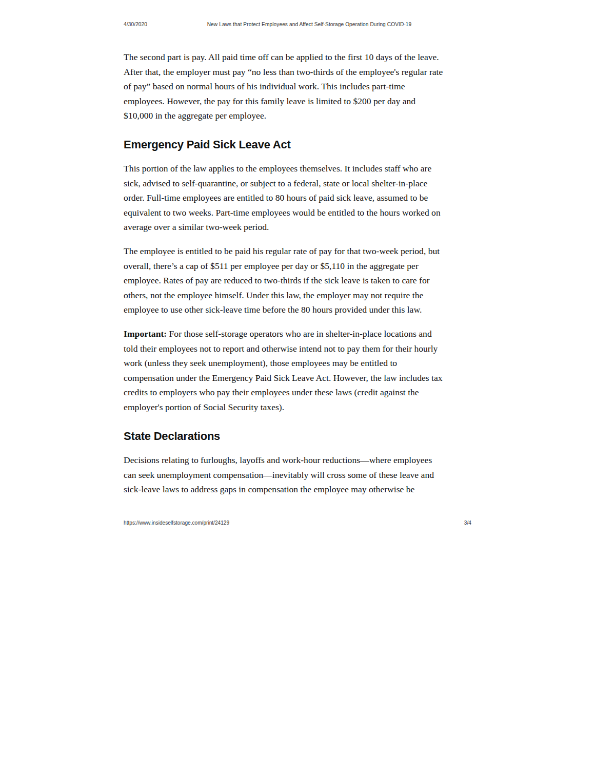4/30/2020 New Laws that Protect Employees and Affect Self-Storage Operation During COVID-19
The second part is pay. All paid time off can be applied to the first 10 days of the leave. After that, the employer must pay “no less than two-thirds of the employee's regular rate of pay” based on normal hours of his individual work. This includes part-time employees. However, the pay for this family leave is limited to $200 per day and $10,000 in the aggregate per employee.
Emergency Paid Sick Leave Act
This portion of the law applies to the employees themselves. It includes staff who are sick, advised to self-quarantine, or subject to a federal, state or local shelter-in-place order. Full-time employees are entitled to 80 hours of paid sick leave, assumed to be equivalent to two weeks. Part-time employees would be entitled to the hours worked on average over a similar two-week period.
The employee is entitled to be paid his regular rate of pay for that two-week period, but overall, there’s a cap of $511 per employee per day or $5,110 in the aggregate per employee. Rates of pay are reduced to two-thirds if the sick leave is taken to care for others, not the employee himself. Under this law, the employer may not require the employee to use other sick-leave time before the 80 hours provided under this law.
Important: For those self-storage operators who are in shelter-in-place locations and told their employees not to report and otherwise intend not to pay them for their hourly work (unless they seek unemployment), those employees may be entitled to compensation under the Emergency Paid Sick Leave Act. However, the law includes tax credits to employers who pay their employees under these laws (credit against the employer's portion of Social Security taxes).
State Declarations
Decisions relating to furloughs, layoffs and work-hour reductions—where employees can seek unemployment compensation—inevitably will cross some of these leave and sick-leave laws to address gaps in compensation the employee may otherwise be
https://www.insideselfstorage.com/print/24129 3/4